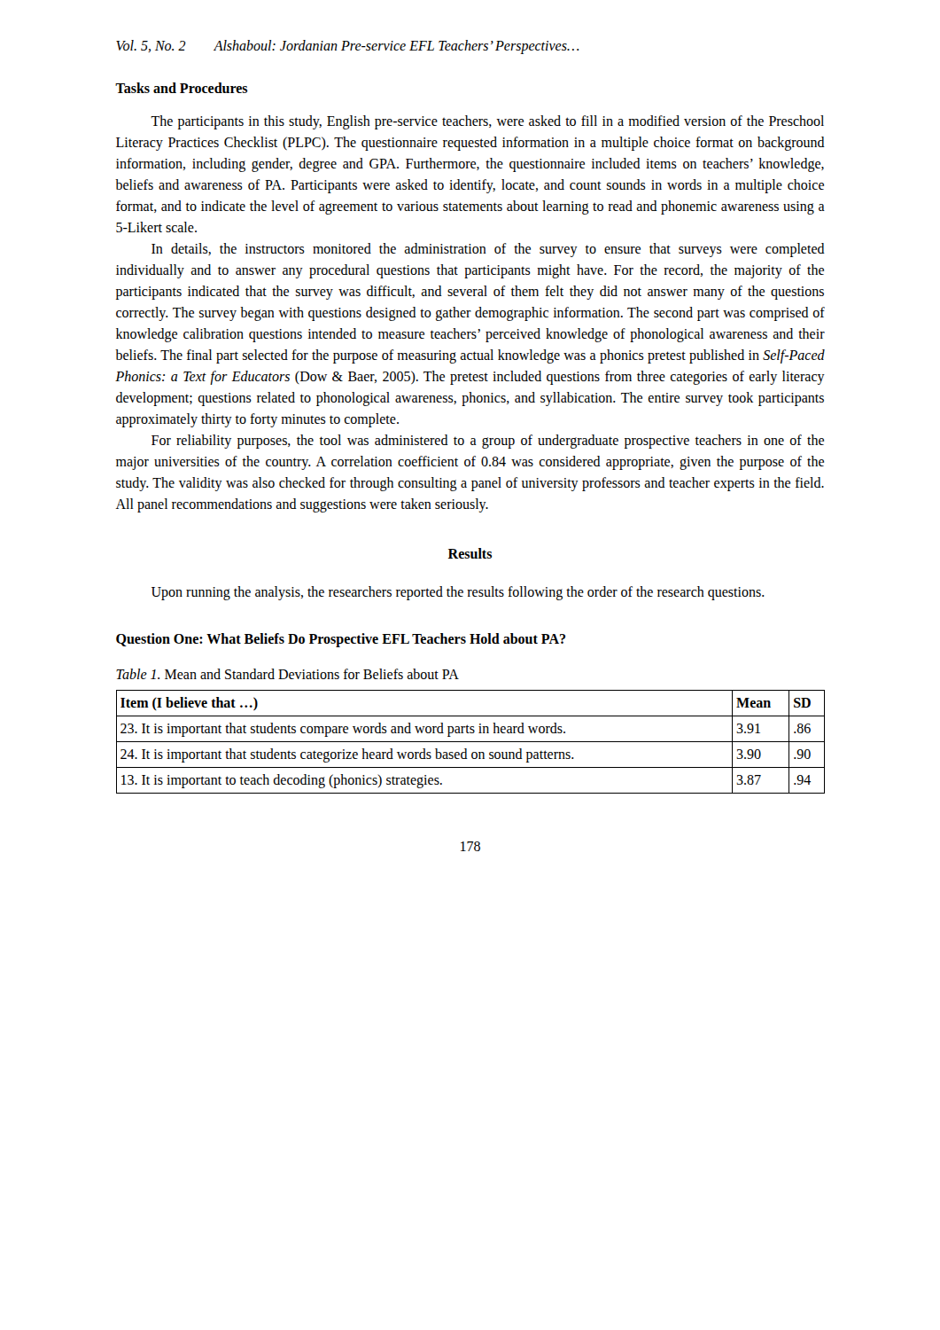Vol. 5, No. 2 Alshaboul: Jordanian Pre-service EFL Teachers’ Perspectives…
Tasks and Procedures
The participants in this study, English pre-service teachers, were asked to fill in a modified version of the Preschool Literacy Practices Checklist (PLPC). The questionnaire requested information in a multiple choice format on background information, including gender, degree and GPA. Furthermore, the questionnaire included items on teachers’ knowledge, beliefs and awareness of PA. Participants were asked to identify, locate, and count sounds in words in a multiple choice format, and to indicate the level of agreement to various statements about learning to read and phonemic awareness using a 5-Likert scale.
In details, the instructors monitored the administration of the survey to ensure that surveys were completed individually and to answer any procedural questions that participants might have. For the record, the majority of the participants indicated that the survey was difficult, and several of them felt they did not answer many of the questions correctly. The survey began with questions designed to gather demographic information. The second part was comprised of knowledge calibration questions intended to measure teachers’ perceived knowledge of phonological awareness and their beliefs. The final part selected for the purpose of measuring actual knowledge was a phonics pretest published in Self-Paced Phonics: a Text for Educators (Dow & Baer, 2005). The pretest included questions from three categories of early literacy development; questions related to phonological awareness, phonics, and syllabication. The entire survey took participants approximately thirty to forty minutes to complete.
For reliability purposes, the tool was administered to a group of undergraduate prospective teachers in one of the major universities of the country. A correlation coefficient of 0.84 was considered appropriate, given the purpose of the study. The validity was also checked for through consulting a panel of university professors and teacher experts in the field. All panel recommendations and suggestions were taken seriously.
Results
Upon running the analysis, the researchers reported the results following the order of the research questions.
Question One: What Beliefs Do Prospective EFL Teachers Hold about PA?
Table 1. Mean and Standard Deviations for Beliefs about PA
| Item (I believe that …) | Mean | SD |
| --- | --- | --- |
| 23. It is important that students compare words and word parts in heard words. | 3.91 | .86 |
| 24. It is important that students categorize heard words based on sound patterns. | 3.90 | .90 |
| 13. It is important to teach decoding (phonics) strategies. | 3.87 | .94 |
178